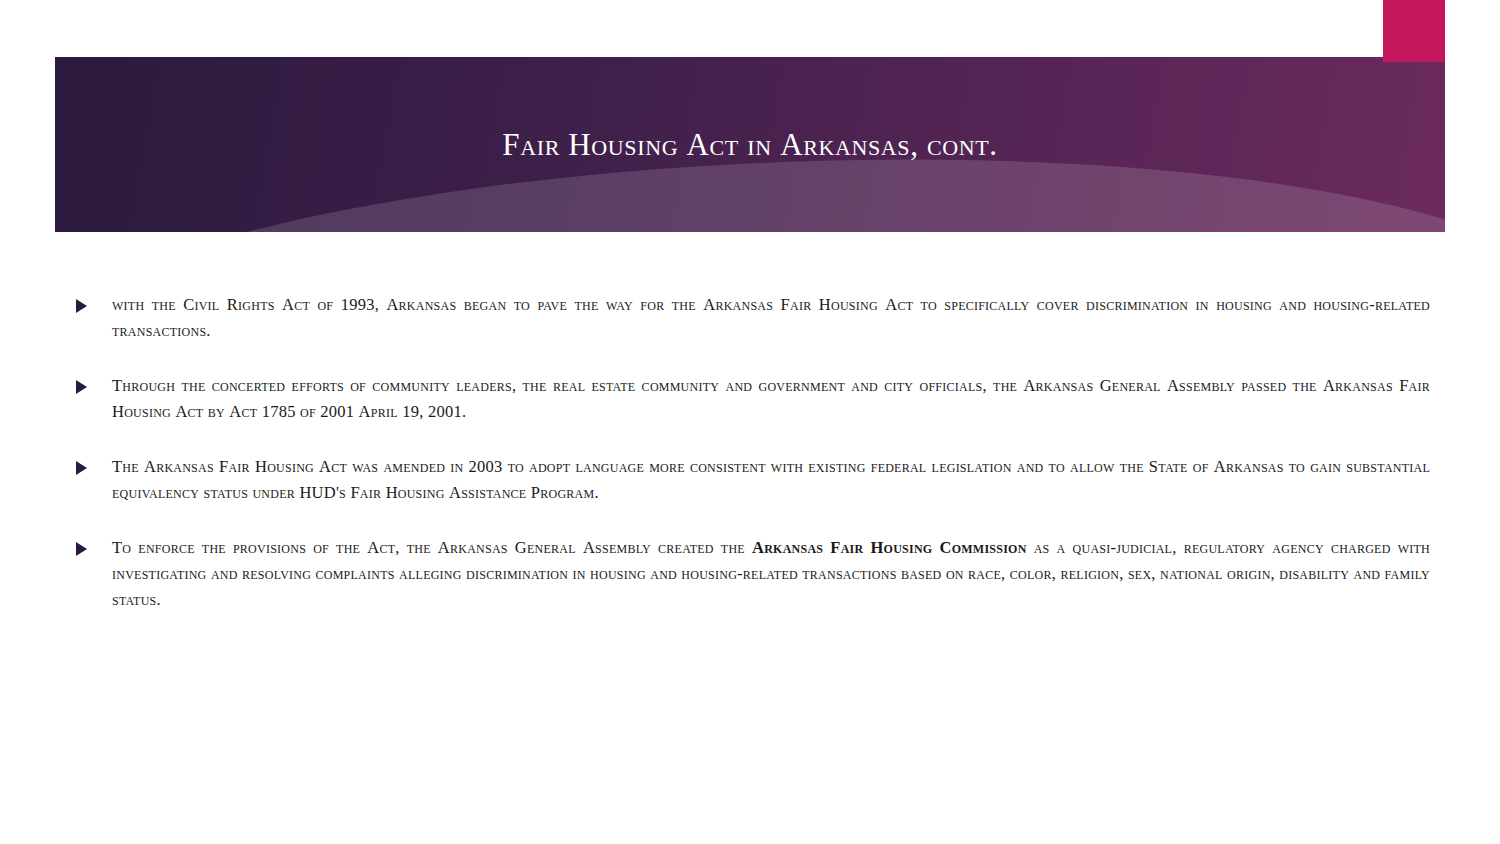Fair Housing Act in Arkansas, cont.
with the Civil Rights Act of 1993, Arkansas began to pave the way for the Arkansas Fair Housing Act to specifically cover discrimination in housing and housing-related transactions.
Through the concerted efforts of community leaders, the real estate community and government and city officials, the Arkansas General Assembly passed the Arkansas Fair Housing Act by Act 1785 of 2001 April 19, 2001.
The Arkansas Fair Housing Act was amended in 2003 to adopt language more consistent with existing federal legislation and to allow the State of Arkansas to gain substantial equivalency status under HUD's Fair Housing Assistance Program.
To enforce the provisions of the Act, the Arkansas General Assembly created the Arkansas Fair Housing Commission as a quasi-judicial, regulatory agency charged with investigating and resolving complaints alleging discrimination in housing and housing-related transactions based on race, color, religion, sex, national origin, disability and family status.